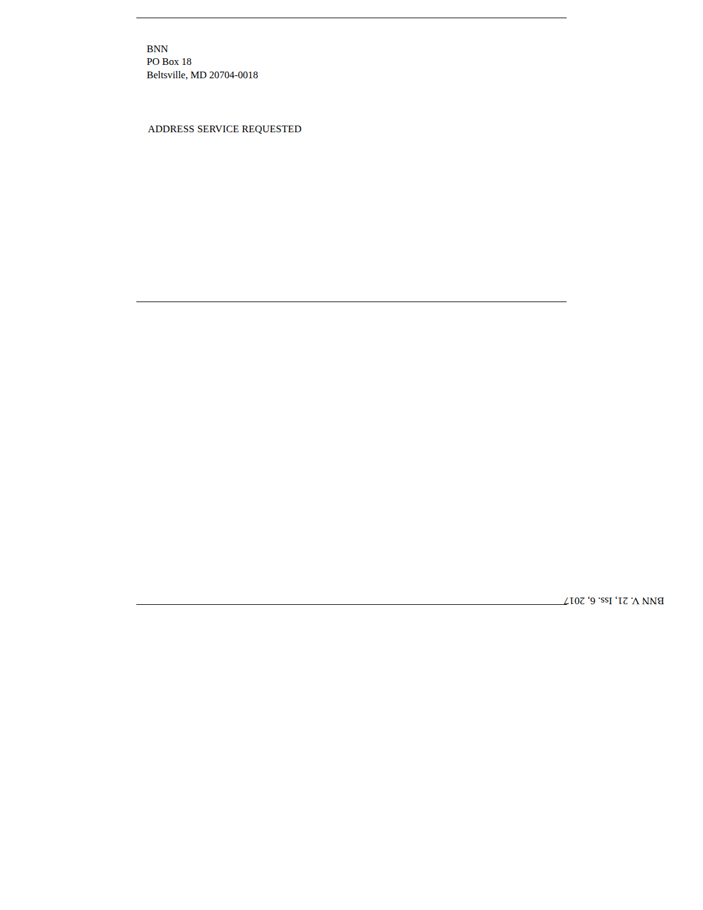BNN
PO Box 18
Beltsville, MD 20704-0018
ADDRESS SERVICE REQUESTED
BNN V. 21, Iss. 6, 2017